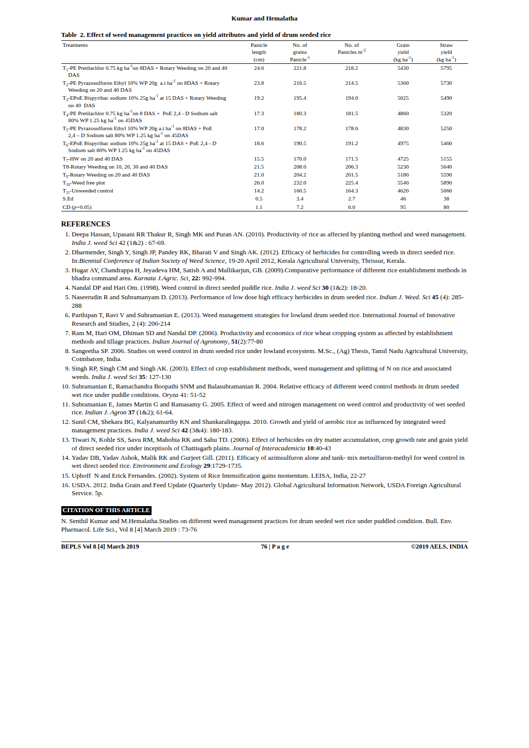Kumar and Hemalatha
Table 2. Effect of weed management practices on yield attributes and yield of drum seeded rice
| Treatments | Panicle length (cm) | No. of grains Panicle -1 | No. of Panicles m -2 | Grain yield (kg ha -1 ) | Straw yield (kg ha -1 ) |
| --- | --- | --- | --- | --- | --- |
| T 1 -PE Pretilachlor 0.75 kg ha -1 on 8DAS + Rotary Weeding on 20 and 40 DAS | 24.6 | 221.8 | 218.2 | 5430 | 5795 |
| T 2 -PE Pyrazosulfuron Ethyl 10% WP 20g a.i ha -1 on 8DAS + Rotary Weeding on 20 and 40 DAS | 23.8 | 216.5 | 214.5 | 5360 | 5730 |
| T 3 -EPoE Bispyribac sodium 10% 25g ha -1 at 15 DAS + Rotary Weeding on 40 DAS | 19.2 | 195.4 | 194.0 | 5025 | 5490 |
| T 4 -PE Pretilachlor 0.75 kg ha -1 on 8 DAS + PoE 2,4 - D Sodium salt 80% WP 1.25 kg ha -1 on 45DAS | 17.3 | 180.3 | 181.5 | 4860 | 5320 |
| T 5 -PE Pyrazosulfuron Ethyl 10% WP 20g a.i ha -1 on 8DAS + PoE 2,4 – D Sodium salt 80% WP 1.25 kg ha -1 on 45DAS | 17.0 | 178.2 | 178.6 | 4830 | 5250 |
| T 6 -EPoE Bispyribac sodium 10% 25g ha -1 at 15 DAS + PoE 2,4 - D Sodium salt 80% WP 1.25 kg ha -1 on 45DAS | 18.6 | 190.5 | 191.2 | 4975 | 5460 |
| T 7 -HW on 20 and 40 DAS | 15.5 | 170.0 | 171.5 | 4725 | 5155 |
| T8-Rotary Weeding on 10, 20, 30 and 40 DAS | 21.5 | 208.0 | 206.3 | 5230 | 5640 |
| T 9 -Rotary Weeding on 20 and 40 DAS | 21.0 | 204.2 | 201.5 | 5180 | 5590 |
| T 10 -Weed free plot | 26.0 | 232.0 | 225.4 | 5540 | 5890 |
| T 11 -Unweeded control | 14.2 | 160.5 | 164.3 | 4620 | 5060 |
| S.Ed | 0.5 | 3.4 | 2.7 | 46 | 38 |
| CD ( p =0.05) | 1.1 | 7.2 | 6.0 | 95 | 80 |
REFERENCES
Deepa Hassan, Upasani RR Thakur R, Singh MK and Puran AN. (2010). Productivity of rice as affected by planting method and weed management. India J. weed Sci 42 (1&2) : 67-69.
Dharmender, Singh Y, Singh JP, Pandey RK, Bharati V and Singh AK. (2012). Efficacy of herbicides for controlling weeds in direct seeded rice. In:Biennial Conference of Indian Society of Weed Science, 19-20 April 2012, Kerala Agricultural University, Thrissur, Kerala.
Hugar AY, Chandrappa H, Jeyadeva HM, Satish A and Mallikarjun, GB. (2009).Comparative performance of different rice establishment methods in bhadra command area. Karnata J.Agric. Sci, 22: 992-994.
Nandal DP and Hari Om. (1998). Weed control in direct seeded puddle rice. India J. weed Sci 30 (1&2): 18-20.
Naseerudin R and Subramanyam D. (2013). Performance of low dose high efficacy herbicides in drum seeded rice. Indian J. Weed. Sci 45 (4): 285-288
Parthipan T, Ravi V and Subramanian E. (2013). Weed management strategies for lowland drum seeded rice. International Journal of Innovative Research and Studies, 2 (4): 206-214
Ram M, Hari OM, Dhiman SD and Nandal DP. (2006). Productivity and economics of rice wheat cropping system as affected by establishment methods and tillage practices. Indian Journal of Agronomy, 51(2):77-80
Sangeetha SP. 2006. Studies on weed control in drum seeded rice under lowland ecosystem. M.Sc., (Ag) Thesis, Tamil Nadu Agricultural University, Coimbatore, India.
Singh RP, Singh CM and Singh AK. (2003). Effect of crop establishment methods, weed management and splitting of N on rice and associated weeds. India J. weed Sci 35: 127-130
Subramanian E, Ramachandra Boopathi SNM and Balasubramanian R. 2004. Relative efficacy of different weed control methods in drum seeded wet rice under puddle conditions. Oryza 41: 51-52
Subramanian E, James Martin G and Ramasamy G. 2005. Effect of weed and nitrogen management on weed control and productivity of wet seeded rice. Indian J. Agron 37 (1&2); 61-64.
Sunil CM, Shekara BG, Kalyanamurthy KN and Shankaralingappa. 2010. Growth and yield of aerobic rice as influenced by integrated weed management practices. India J. weed Sci 42 (3&4): 180-183.
Tiwari N, Kohle SS, Savu RM, Mahobia RK and Sahu TD. (2006). Effect of herbicides on dry matter accumulation, crop growth rate and grain yield of direct seeded rice under inceptisols of Chattisgarh plains. Journal of Interacademicia 10:40-43
Yadav DB, Yadav Ashok, Malik RK and Gurjeet Gill. (2011). Efficacy of azimsulfuron alone and tank- mix metsulfuron-methyl for weed control in wet direct seeded rice. Environment and Ecology 29:1729-1735.
Uphoff N and Erick Fernandes. (2002). System of Rice Intensification gains momentum. LEISA, India, 22-27
USDA. 2012. India Grain and Feed Update (Quarterly Update- May 2012). Global Agricultural Information Network, USDA Foreign Agricultural Service. 5p.
CITATION OF THIS ARTICLE
N. Senthil Kumar and M.Hemalatha.Studies on different weed management practices for drum seeded wet rice under puddled condition. Bull. Env. Pharmacol. Life Sci., Vol 8 [4] March 2019 : 73-76
BEPLS Vol 8 [4] March 2019 76 | P a g e ©2019 AELS, INDIA